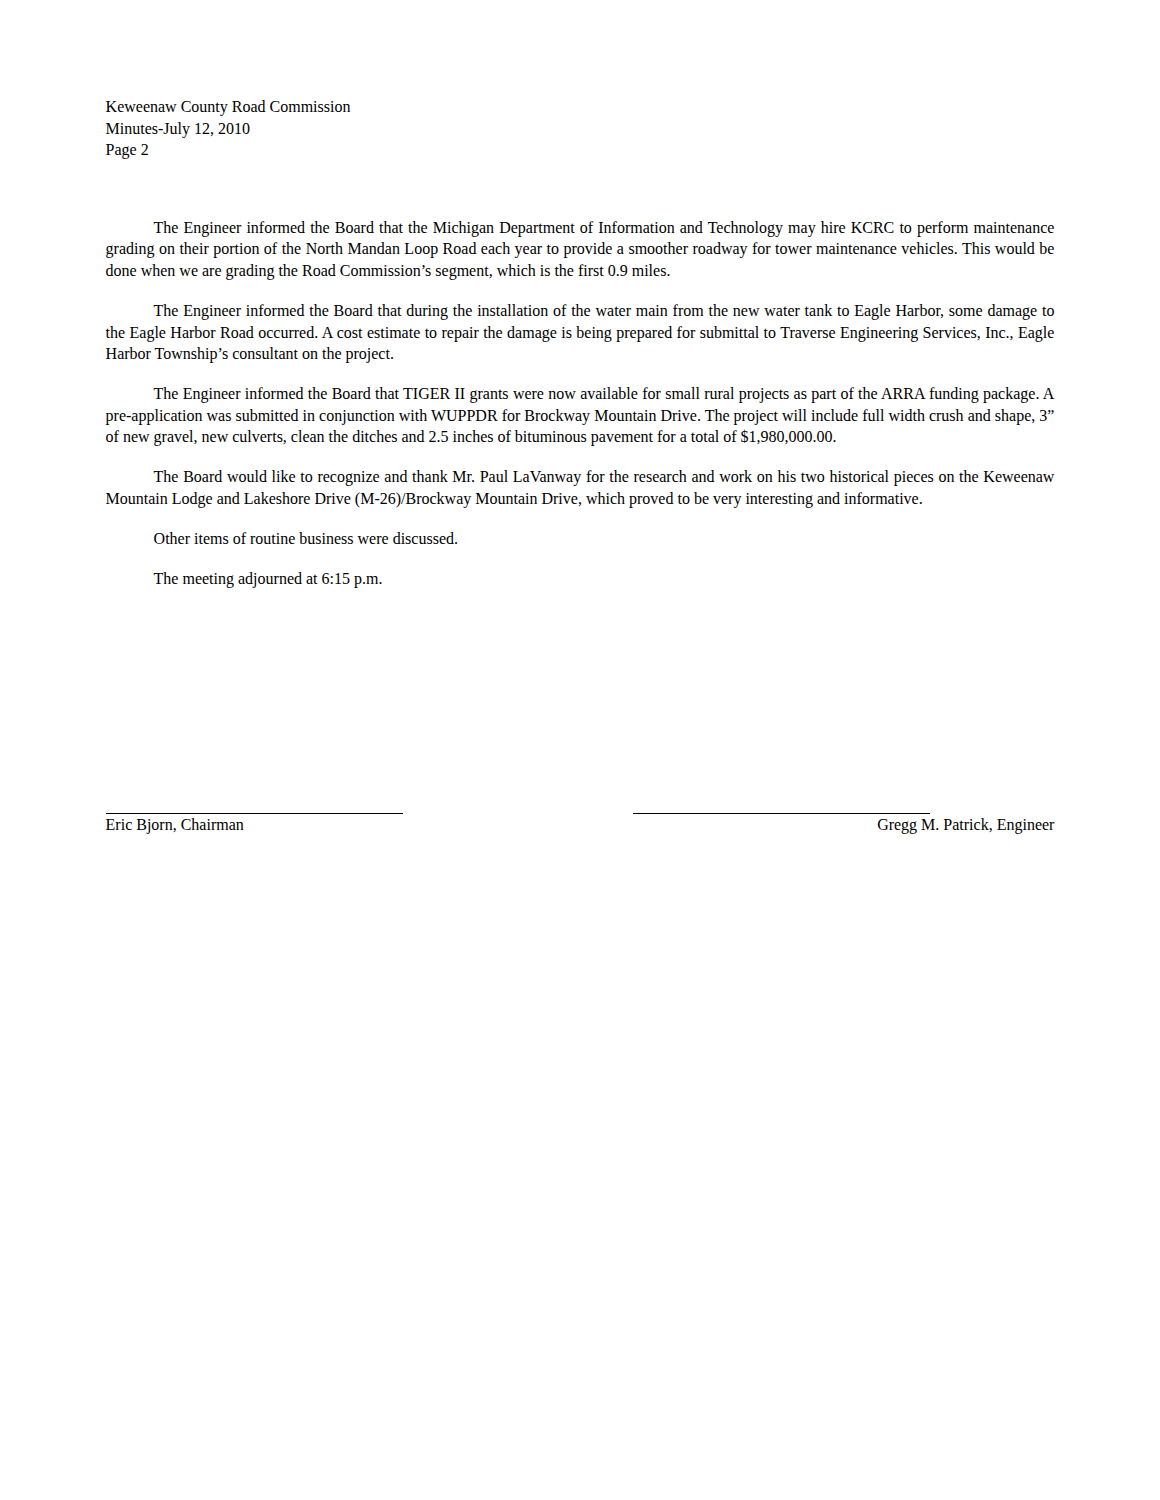Keweenaw County Road Commission
Minutes-July 12, 2010
Page 2
The Engineer informed the Board that the Michigan Department of Information and Technology may hire KCRC to perform maintenance grading on their portion of the North Mandan Loop Road each year to provide a smoother roadway for tower maintenance vehicles. This would be done when we are grading the Road Commission’s segment, which is the first 0.9 miles.
The Engineer informed the Board that during the installation of the water main from the new water tank to Eagle Harbor, some damage to the Eagle Harbor Road occurred. A cost estimate to repair the damage is being prepared for submittal to Traverse Engineering Services, Inc., Eagle Harbor Township’s consultant on the project.
The Engineer informed the Board that TIGER II grants were now available for small rural projects as part of the ARRA funding package. A pre-application was submitted in conjunction with WUPPDR for Brockway Mountain Drive. The project will include full width crush and shape, 3” of new gravel, new culverts, clean the ditches and 2.5 inches of bituminous pavement for a total of $1,980,000.00.
The Board would like to recognize and thank Mr. Paul LaVanway for the research and work on his two historical pieces on the Keweenaw Mountain Lodge and Lakeshore Drive (M-26)/Brockway Mountain Drive, which proved to be very interesting and informative.
Other items of routine business were discussed.
The meeting adjourned at 6:15 p.m.
| Eric Bjorn, Chairman | | Gregg M. Patrick, Engineer |